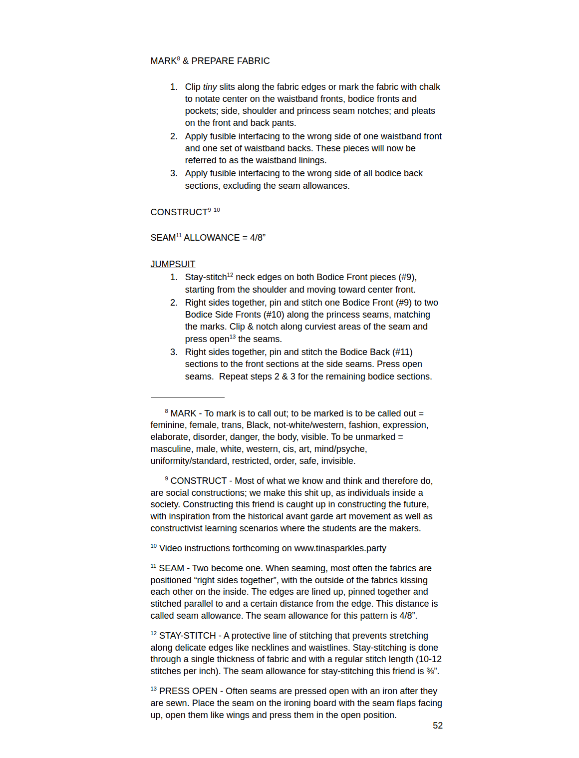MARK8 & PREPARE FABRIC
Clip tiny slits along the fabric edges or mark the fabric with chalk to notate center on the waistband fronts, bodice fronts and pockets; side, shoulder and princess seam notches; and pleats on the front and back pants.
Apply fusible interfacing to the wrong side of one waistband front and one set of waistband backs. These pieces will now be referred to as the waistband linings.
Apply fusible interfacing to the wrong side of all bodice back sections, excluding the seam allowances.
CONSTRUCT9 10
SEAM11 ALLOWANCE = 4/8”
JUMPSUIT
Stay-stitch12 neck edges on both Bodice Front pieces (#9), starting from the shoulder and moving toward center front.
Right sides together, pin and stitch one Bodice Front (#9) to two Bodice Side Fronts (#10) along the princess seams, matching the marks. Clip & notch along curviest areas of the seam and press open13 the seams.
Right sides together, pin and stitch the Bodice Back (#11) sections to the front sections at the side seams. Press open seams. Repeat steps 2 & 3 for the remaining bodice sections.
8 MARK - To mark is to call out; to be marked is to be called out = feminine, female, trans, Black, not-white/western, fashion, expression, elaborate, disorder, danger, the body, visible. To be unmarked = masculine, male, white, western, cis, art, mind/psyche, uniformity/standard, restricted, order, safe, invisible.
9 CONSTRUCT - Most of what we know and think and therefore do, are social constructions; we make this shit up, as individuals inside a society. Constructing this friend is caught up in constructing the future, with inspiration from the historical avant garde art movement as well as constructivist learning scenarios where the students are the makers.
10 Video instructions forthcoming on www.tinasparkles.party
11 SEAM - Two become one. When seaming, most often the fabrics are positioned “right sides together”, with the outside of the fabrics kissing each other on the inside. The edges are lined up, pinned together and stitched parallel to and a certain distance from the edge. This distance is called seam allowance. The seam allowance for this pattern is 4/8”.
12 STAY-STITCH - A protective line of stitching that prevents stretching along delicate edges like necklines and waistlines. Stay-stitching is done through a single thickness of fabric and with a regular stitch length (10-12 stitches per inch). The seam allowance for stay-stitching this friend is ⅜”.
13 PRESS OPEN - Often seams are pressed open with an iron after they are sewn. Place the seam on the ironing board with the seam flaps facing up, open them like wings and press them in the open position.
52